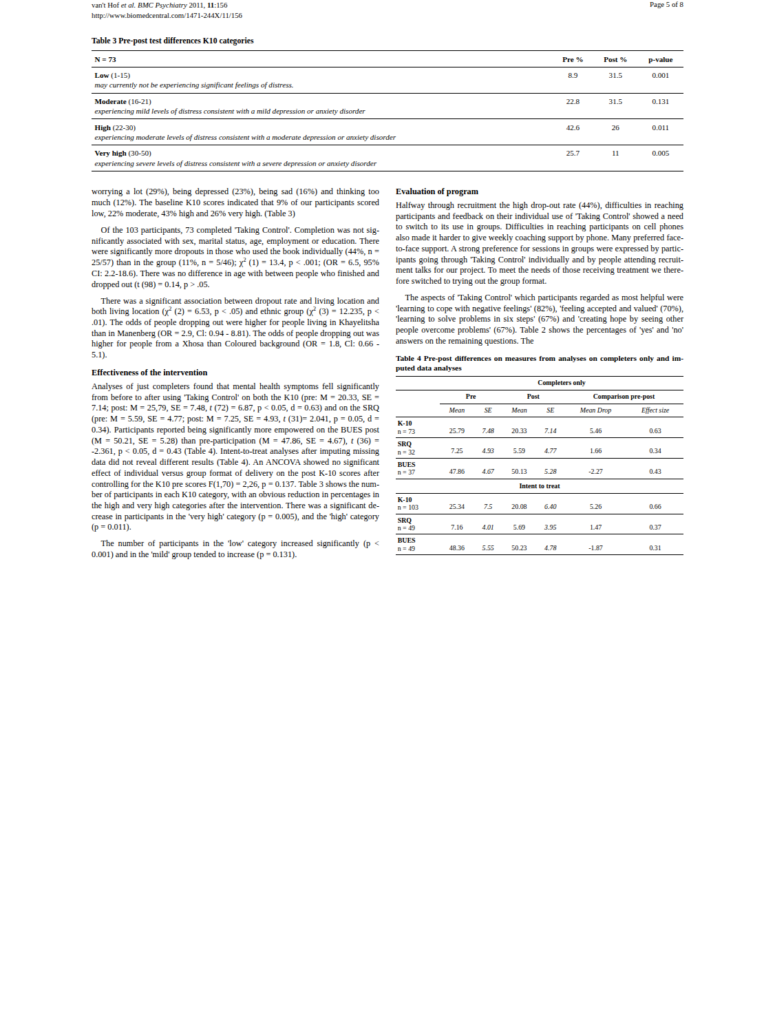van't Hof et al. BMC Psychiatry 2011, 11:156
http://www.biomedcentral.com/1471-244X/11/156
Page 5 of 8
Table 3 Pre-post test differences K10 categories
| N = 73 | Pre % | Post % | p-value |
| --- | --- | --- | --- |
| Low (1-15) may currently not be experiencing significant feelings of distress. | 8.9 | 31.5 | 0.001 |
| Moderate (16-21) experiencing mild levels of distress consistent with a mild depression or anxiety disorder | 22.8 | 31.5 | 0.131 |
| High (22-30) experiencing moderate levels of distress consistent with a moderate depression or anxiety disorder | 42.6 | 26 | 0.011 |
| Very high (30-50) experiencing severe levels of distress consistent with a severe depression or anxiety disorder | 25.7 | 11 | 0.005 |
worrying a lot (29%), being depressed (23%), being sad (16%) and thinking too much (12%). The baseline K10 scores indicated that 9% of our participants scored low, 22% moderate, 43% high and 26% very high. (Table 3)
Of the 103 participants, 73 completed 'Taking Control'. Completion was not significantly associated with sex, marital status, age, employment or education. There were significantly more dropouts in those who used the book individually (44%, n = 25/57) than in the group (11%, n = 5/46); χ2 (1) = 13.4, p < .001; (OR = 6.5, 95% CI: 2.2-18.6). There was no difference in age with between people who finished and dropped out (t (98) = 0.14, p > .05.
There was a significant association between dropout rate and living location and both living location (χ2 (2) = 6.53, p < .05) and ethnic group (χ2 (3) = 12.235, p < .01). The odds of people dropping out were higher for people living in Khayelitsha than in Manenberg (OR = 2.9, Cl: 0.94 - 8.81). The odds of people dropping out was higher for people from a Xhosa than Coloured background (OR = 1.8, Cl: 0.66 - 5.1).
Effectiveness of the intervention
Analyses of just completers found that mental health symptoms fell significantly from before to after using 'Taking Control' on both the K10 (pre: M = 20.33, SE = 7.14; post: M = 25,79, SE = 7.48, t (72) = 6.87, p < 0.05, d = 0.63) and on the SRQ (pre: M = 5.59, SE = 4.77; post: M = 7.25, SE = 4.93, t (31)= 2.041, p = 0.05, d = 0.34). Participants reported being significantly more empowered on the BUES post (M = 50.21, SE = 5.28) than pre-participation (M = 47.86, SE = 4.67), t (36) = -2.361, p < 0.05, d = 0.43 (Table 4). Intent-to-treat analyses after imputing missing data did not reveal different results (Table 4). An ANCOVA showed no significant effect of individual versus group format of delivery on the post K-10 scores after controlling for the K10 pre scores F(1,70) = 2,26, p = 0.137. Table 3 shows the number of participants in each K10 category, with an obvious reduction in percentages in the high and very high categories after the intervention. There was a significant decrease in participants in the 'very high' category (p = 0.005), and the 'high' category (p = 0.011).
The number of participants in the 'low' category increased significantly (p < 0.001) and in the 'mild' group tended to increase (p = 0.131).
Evaluation of program
Halfway through recruitment the high drop-out rate (44%), difficulties in reaching participants and feedback on their individual use of 'Taking Control' showed a need to switch to its use in groups. Difficulties in reaching participants on cell phones also made it harder to give weekly coaching support by phone. Many preferred face-to-face support. A strong preference for sessions in groups were expressed by participants going through 'Taking Control' individually and by people attending recruitment talks for our project. To meet the needs of those receiving treatment we therefore switched to trying out the group format.
The aspects of 'Taking Control' which participants regarded as most helpful were 'learning to cope with negative feelings' (82%), 'feeling accepted and valued' (70%), 'learning to solve problems in six steps' (67%) and 'creating hope by seeing other people overcome problems' (67%). Table 2 shows the percentages of 'yes' and 'no' answers on the remaining questions. The
Table 4 Pre-post differences on measures from analyses on completers only and imputed data analyses
| | Completers only |
| --- | --- |
| | Pre | Post | Comparison pre-post |
| | Mean | SE | Mean | SE | Mean Drop | Effect size |
| K-10 n = 73 | 25.79 | 7.48 | 20.33 | 7.14 | 5.46 | 0.63 |
| SRQ n = 32 | 7.25 | 4.93 | 5.59 | 4.77 | 1.66 | 0.34 |
| BUES n = 37 | 47.86 | 4.67 | 50.13 | 5.28 | -2.27 | 0.43 |
| Intent to treat |
| K-10 n = 103 | 25.34 | 7.5 | 20.08 | 6.40 | 5.26 | 0.66 |
| SRQ n = 49 | 7.16 | 4.01 | 5.69 | 3.95 | 1.47 | 0.37 |
| BUES n = 49 | 48.36 | 5.55 | 50.23 | 4.78 | -1.87 | 0.31 |
p< column values: 0.001, 0.05, 0.024, 0.001, 0.001, 0.025